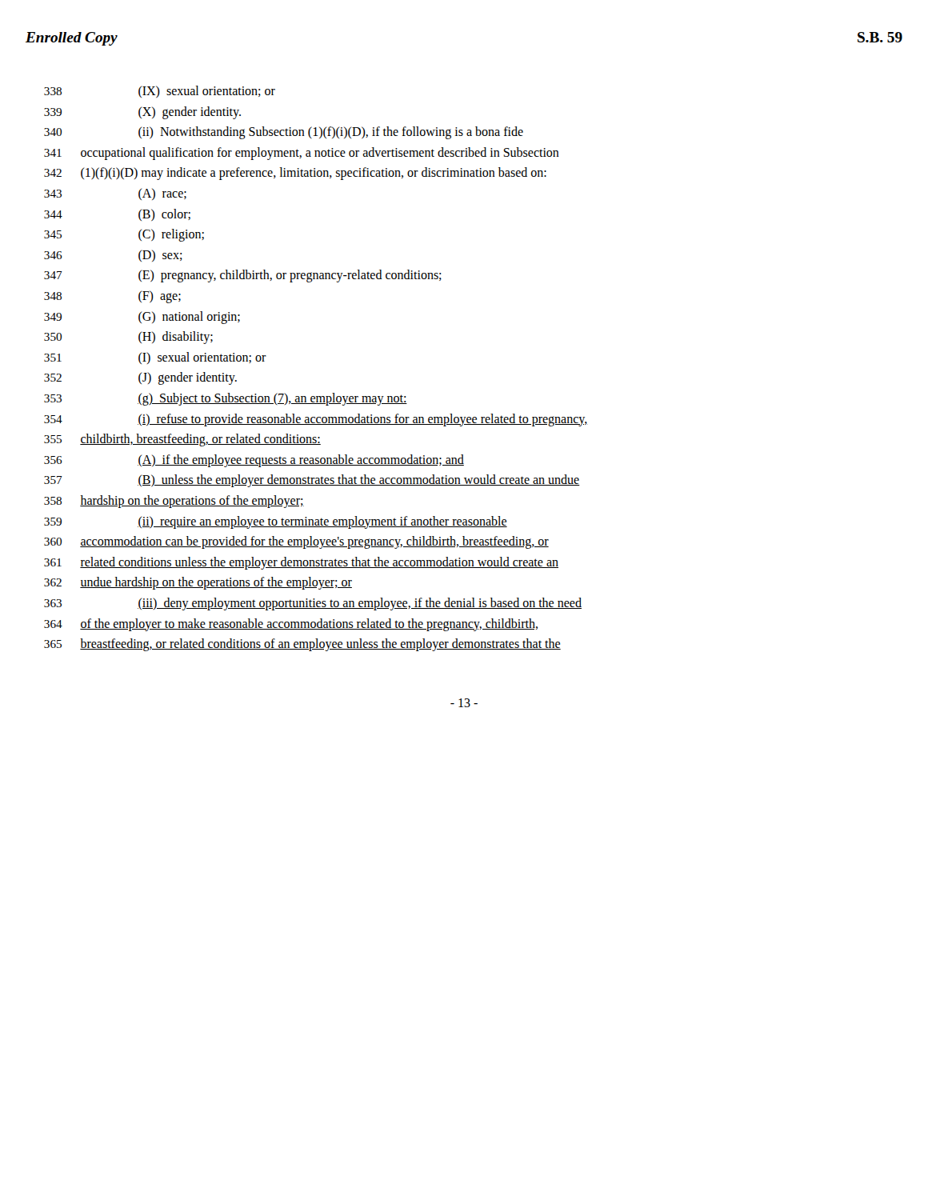Enrolled Copy S.B. 59
338 (IX) sexual orientation; or
339 (X) gender identity.
340 (ii) Notwithstanding Subsection (1)(f)(i)(D), if the following is a bona fide
341 occupational qualification for employment, a notice or advertisement described in Subsection
342 (1)(f)(i)(D) may indicate a preference, limitation, specification, or discrimination based on:
343 (A) race;
344 (B) color;
345 (C) religion;
346 (D) sex;
347 (E) pregnancy, childbirth, or pregnancy-related conditions;
348 (F) age;
349 (G) national origin;
350 (H) disability;
351 (I) sexual orientation; or
352 (J) gender identity.
353 (g) Subject to Subsection (7), an employer may not:
354 (i) refuse to provide reasonable accommodations for an employee related to pregnancy,
355 childbirth, breastfeeding, or related conditions:
356 (A) if the employee requests a reasonable accommodation; and
357 (B) unless the employer demonstrates that the accommodation would create an undue
358 hardship on the operations of the employer;
359 (ii) require an employee to terminate employment if another reasonable
360 accommodation can be provided for the employee's pregnancy, childbirth, breastfeeding, or
361 related conditions unless the employer demonstrates that the accommodation would create an
362 undue hardship on the operations of the employer; or
363 (iii) deny employment opportunities to an employee, if the denial is based on the need
364 of the employer to make reasonable accommodations related to the pregnancy, childbirth,
365 breastfeeding, or related conditions of an employee unless the employer demonstrates that the
- 13 -